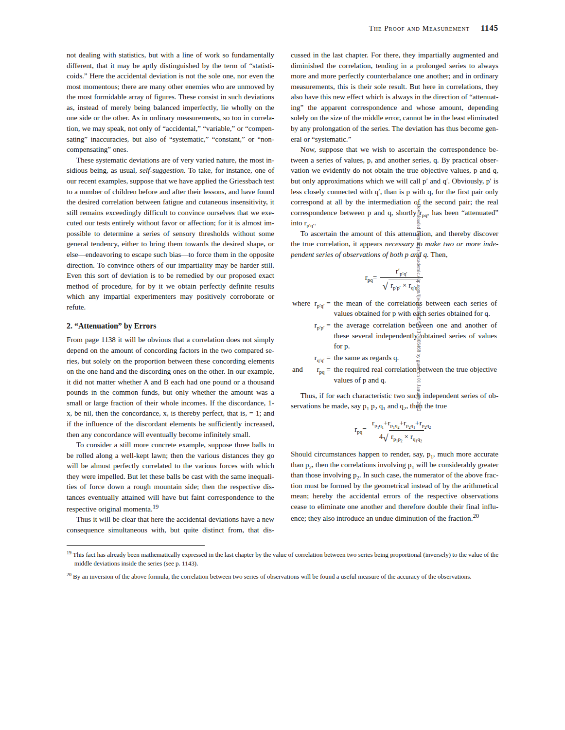Downloaded from https://academic.oup.com/ije/article/39/5/1137/806468 by guest on 01 January 2022
The Proof and Measurement 1145
not dealing with statistics, but with a line of work so fundamentally different, that it may be aptly distinguished by the term of “statisticoids.” Here the accidental deviation is not the sole one, nor even the most momentous; there are many other enemies who are unmoved by the most formidable array of figures. These consist in such deviations as, instead of merely being balanced imperfectly, lie wholly on the one side or the other. As in ordinary measurements, so too in correlation, we may speak, not only of “accidental,” “variable,” or “compensating” inaccuracies, but also of “systematic,” “constant,” or “non-compensating” ones.
These systematic deviations are of very varied nature, the most insidious being, as usual, self-suggestion. To take, for instance, one of our recent examples, suppose that we have applied the Griessbach test to a number of children before and after their lessons, and have found the desired correlation between fatigue and cutaneous insensitivity, it still remains exceedingly difficult to convince ourselves that we executed our tests entirely without favor or affection; for it is almost impossible to determine a series of sensory thresholds without some general tendency, either to bring them towards the desired shape, or else—endeavoring to escape such bias—to force them in the opposite direction. To convince others of our impartiality may be harder still. Even this sort of deviation is to be remedied by our proposed exact method of procedure, for by it we obtain perfectly definite results which any impartial experimenters may positively corroborate or refute.
2. “Attenuation” by Errors
From page 1138 it will be obvious that a correlation does not simply depend on the amount of concording factors in the two compared series, but solely on the proportion between these concording elements on the one hand and the discording ones on the other. In our example, it did not matter whether A and B each had one pound or a thousand pounds in the common funds, but only whether the amount was a small or large fraction of their whole incomes. If the discordance, 1- x, be nil, then the concordance, x, is thereby perfect, that is, = 1; and if the influence of the discordant elements be sufficiently increased, then any concordance will eventually become infinitely small.
To consider a still more concrete example, suppose three balls to be rolled along a well-kept lawn; then the various distances they go will be almost perfectly correlated to the various forces with which they were impelled. But let these balls be cast with the same inequalities of force down a rough mountain side; then the respective distances eventually attained will have but faint correspondence to the respective original momenta.19
Thus it will be clear that here the accidental deviations have a new consequence simultaneous with, but quite distinct from, that discussed in the last chapter. For there, they impartially augmented and diminished the correlation, tending in a prolonged series to always more and more perfectly counterbalance one another; and in ordinary measurements, this is their sole result. But here in correlations, they also have this new effect which is always in the direction of “attenuating” the apparent correspondence and whose amount, depending solely on the size of the middle error, cannot be in the least eliminated by any prolongation of the series. The deviation has thus become general or “systematic.”
Now, suppose that we wish to ascertain the correspondence between a series of values, p, and another series, q. By practical observation we evidently do not obtain the true objective values, p and q, but only approximations which we will call p′ and q′. Obviously, p′ is less closely connected with q′, than is p with q, for the first pair only correspond at all by the intermediation of the second pair; the real correspondence between p and q, shortly rpq, has been “attenuated” into rp′q′.
To ascertain the amount of this attenuation, and thereby discover the true correlation, it appears necessary to make two or more independent series of observations of both p and q. Then,
rpq= r′p′q′ √rp′p′ × rq′q′
| where | r p′q′ = | the mean of the correlations between each series of values obtained for p with each series obtained for q. |
| | r p′p′ = | the average correlation between one and another of these several independently obtained series of values for p. |
| | r q′q′ = | the same as regards q. |
| and | r pq = | the required real correlation between the true objective values of p and q. |
Thus, if for each characteristic two such independent series of observations be made, say p1 p2 q1 and q2, then the true
rpq= rp1q1+rp1q2+rp2q1+rp2q2 4√rp1p2 × rq1q2
Should circumstances happen to render, say, p1, much more accurate than p2, then the correlations involving p1 will be considerably greater than those involving p2. In such case, the numerator of the above fraction must be formed by the geometrical instead of by the arithmetical mean; hereby the accidental errors of the respective observations cease to eliminate one another and therefore double their final influence; they also introduce an undue diminution of the fraction.20
19 This fact has already been mathematically expressed in the last chapter by the value of correlation between two series being proportional (inversely) to the value of the middle deviations inside the series (see p. 1143).
20 By an inversion of the above formula, the correlation between two series of observations will be found a useful measure of the accuracy of the observations.